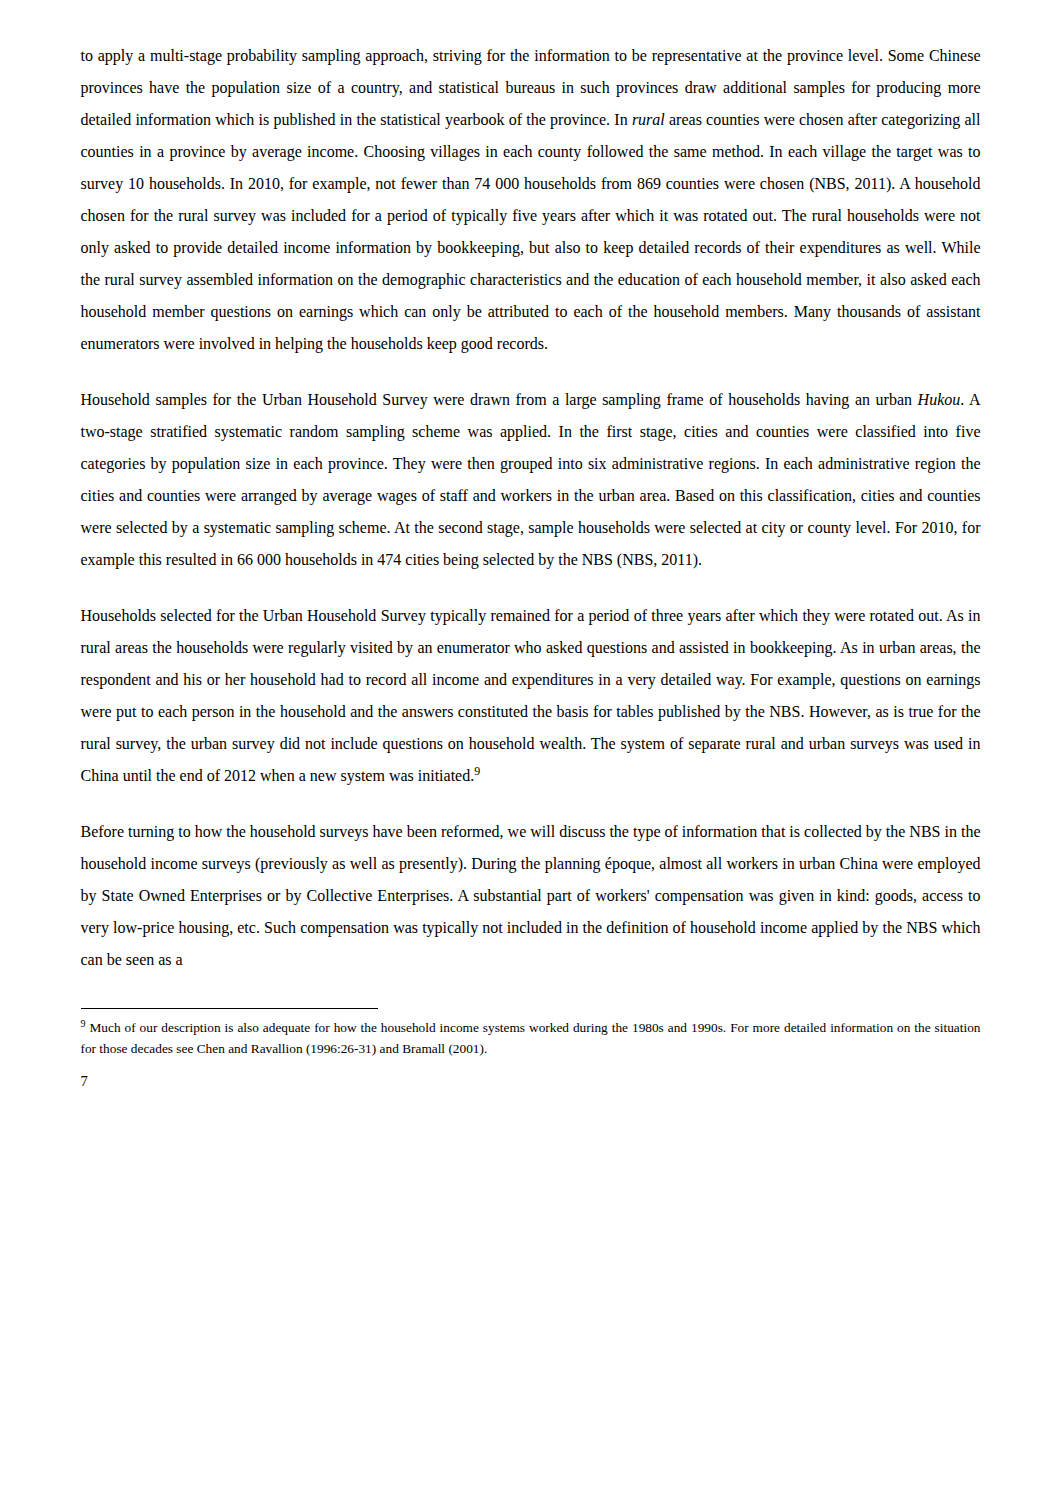to apply a multi-stage probability sampling approach, striving for the information to be representative at the province level. Some Chinese provinces have the population size of a country, and statistical bureaus in such provinces draw additional samples for producing more detailed information which is published in the statistical yearbook of the province. In rural areas counties were chosen after categorizing all counties in a province by average income. Choosing villages in each county followed the same method. In each village the target was to survey 10 households. In 2010, for example, not fewer than 74 000 households from 869 counties were chosen (NBS, 2011). A household chosen for the rural survey was included for a period of typically five years after which it was rotated out. The rural households were not only asked to provide detailed income information by bookkeeping, but also to keep detailed records of their expenditures as well. While the rural survey assembled information on the demographic characteristics and the education of each household member, it also asked each household member questions on earnings which can only be attributed to each of the household members. Many thousands of assistant enumerators were involved in helping the households keep good records.
Household samples for the Urban Household Survey were drawn from a large sampling frame of households having an urban Hukou. A two-stage stratified systematic random sampling scheme was applied. In the first stage, cities and counties were classified into five categories by population size in each province. They were then grouped into six administrative regions. In each administrative region the cities and counties were arranged by average wages of staff and workers in the urban area. Based on this classification, cities and counties were selected by a systematic sampling scheme. At the second stage, sample households were selected at city or county level. For 2010, for example this resulted in 66 000 households in 474 cities being selected by the NBS (NBS, 2011).
Households selected for the Urban Household Survey typically remained for a period of three years after which they were rotated out. As in rural areas the households were regularly visited by an enumerator who asked questions and assisted in bookkeeping. As in urban areas, the respondent and his or her household had to record all income and expenditures in a very detailed way. For example, questions on earnings were put to each person in the household and the answers constituted the basis for tables published by the NBS. However, as is true for the rural survey, the urban survey did not include questions on household wealth. The system of separate rural and urban surveys was used in China until the end of 2012 when a new system was initiated.9
Before turning to how the household surveys have been reformed, we will discuss the type of information that is collected by the NBS in the household income surveys (previously as well as presently). During the planning époque, almost all workers in urban China were employed by State Owned Enterprises or by Collective Enterprises. A substantial part of workers' compensation was given in kind: goods, access to very low-price housing, etc. Such compensation was typically not included in the definition of household income applied by the NBS which can be seen as a
9 Much of our description is also adequate for how the household income systems worked during the 1980s and 1990s. For more detailed information on the situation for those decades see Chen and Ravallion (1996:26-31) and Bramall (2001).
7